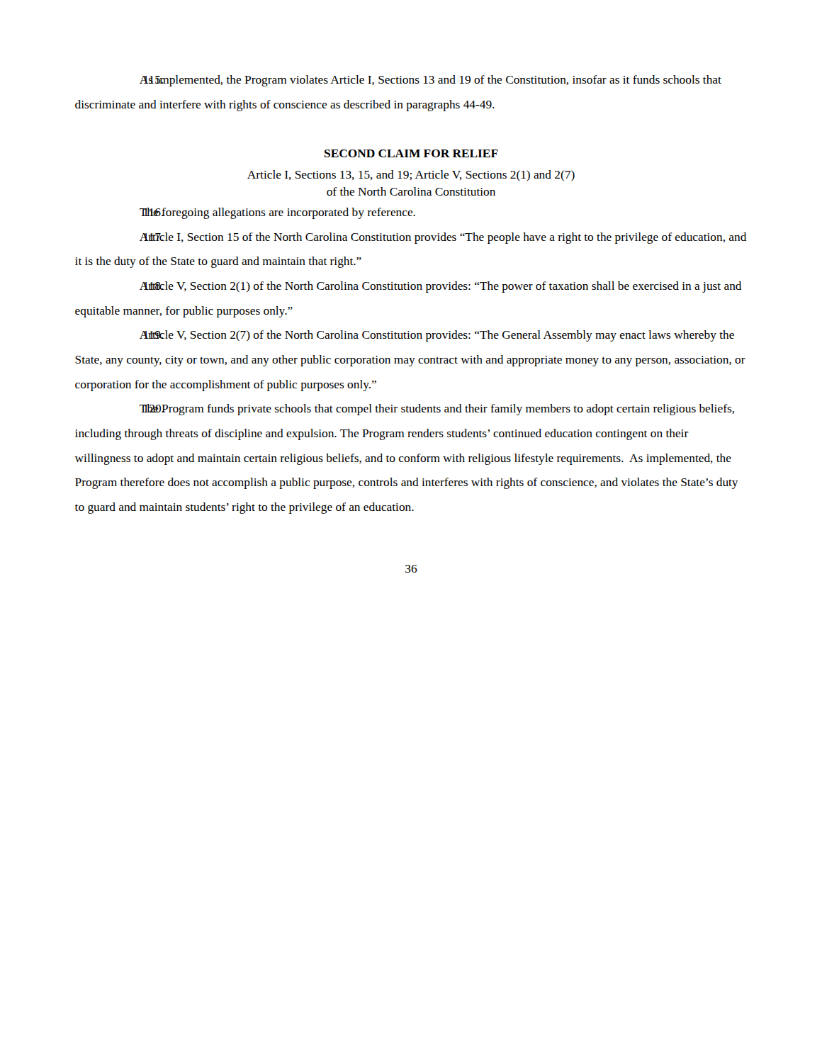115. As implemented, the Program violates Article I, Sections 13 and 19 of the Constitution, insofar as it funds schools that discriminate and interfere with rights of conscience as described in paragraphs 44-49.
SECOND CLAIM FOR RELIEF
Article I, Sections 13, 15, and 19; Article V, Sections 2(1) and 2(7)
of the North Carolina Constitution
116. The foregoing allegations are incorporated by reference.
117. Article I, Section 15 of the North Carolina Constitution provides “The people have a right to the privilege of education, and it is the duty of the State to guard and maintain that right.”
118. Article V, Section 2(1) of the North Carolina Constitution provides: “The power of taxation shall be exercised in a just and equitable manner, for public purposes only.”
119. Article V, Section 2(7) of the North Carolina Constitution provides: “The General Assembly may enact laws whereby the State, any county, city or town, and any other public corporation may contract with and appropriate money to any person, association, or corporation for the accomplishment of public purposes only.”
120. The Program funds private schools that compel their students and their family members to adopt certain religious beliefs, including through threats of discipline and expulsion. The Program renders students’ continued education contingent on their willingness to adopt and maintain certain religious beliefs, and to conform with religious lifestyle requirements. As implemented, the Program therefore does not accomplish a public purpose, controls and interferes with rights of conscience, and violates the State’s duty to guard and maintain students’ right to the privilege of an education.
36